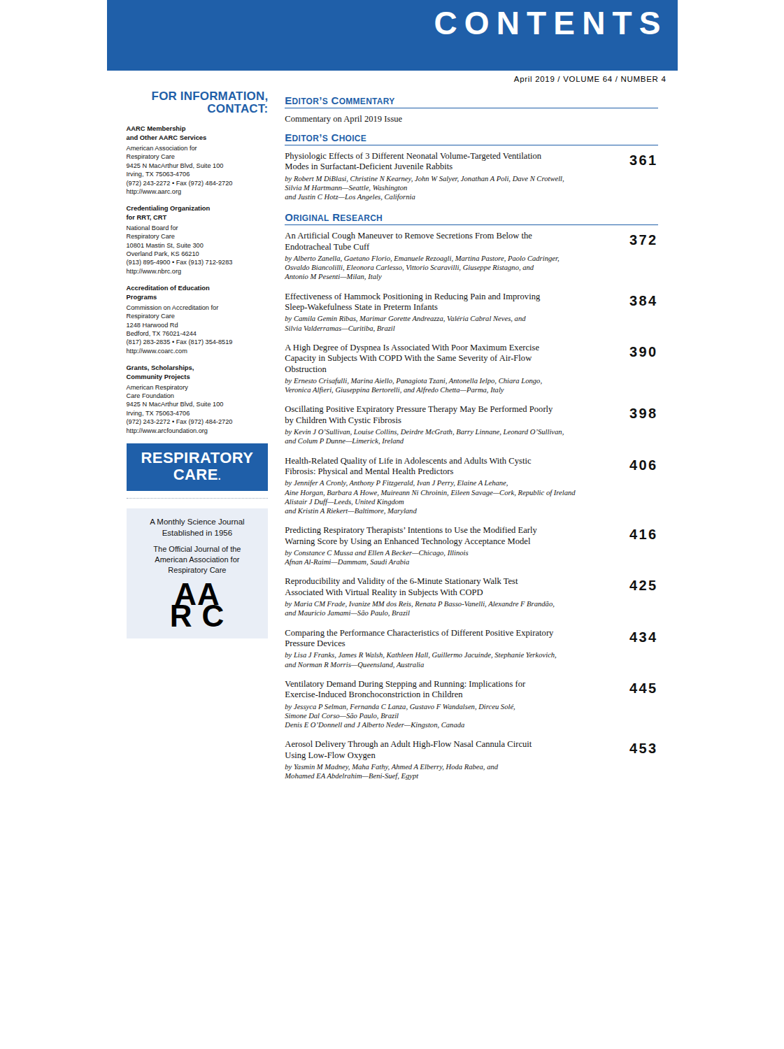CONTENTS
April 2019 / VOLUME 64 / NUMBER 4
FOR INFORMATION,
CONTACT:
AARC Membership
and Other AARC Services
American Association for
Respiratory Care
9425 N MacArthur Blvd, Suite 100
Irving, TX 75063-4706
(972) 243-2272 • Fax (972) 484-2720
http://www.aarc.org
Credentialing Organization
for RRT, CRT
National Board for
Respiratory Care
10801 Mastin St, Suite 300
Overland Park, KS 66210
(913) 895-4900 • Fax (913) 712-9283
http://www.nbrc.org
Accreditation of Education
Programs
Commission on Accreditation for
Respiratory Care
1248 Harwood Rd
Bedford, TX 76021-4244
(817) 283-2835 • Fax (817) 354-8519
http://www.coarc.com
Grants, Scholarships,
Community Projects
American Respiratory
Care Foundation
9425 N MacArthur Blvd, Suite 100
Irving, TX 75063-4706
(972) 243-2272 • Fax (972) 484-2720
http://www.arcfoundation.org
RESPIRATORY
CARE.
A Monthly Science Journal
Established in 1956
The Official Journal of the
American Association for
Respiratory Care
AA
R C
EDITOR’S COMMENTARY
Commentary on April 2019 Issue
EDITOR’S CHOICE
Physiologic Effects of 3 Different Neonatal Volume-Targeted Ventilation
Modes in Surfactant-Deficient Juvenile Rabbits
by Robert M DiBlasi, Christine N Kearney, John W Salyer, Jonathan A Poli, Dave N Crotwell,
Silvia M Hartmann—Seattle, Washington
and Justin C Hotz—Los Angeles, California
361
ORIGINAL RESEARCH
An Artificial Cough Maneuver to Remove Secretions From Below the
Endotracheal Tube Cuff
by Alberto Zanella, Gaetano Florio, Emanuele Rezoagli, Martina Pastore, Paolo Cadringer,
Osvaldo Biancolilli, Eleonora Carlesso, Vittorio Scaravilli, Giuseppe Ristagno, and
Antonio M Pesenti—Milan, Italy
372
Effectiveness of Hammock Positioning in Reducing Pain and Improving
Sleep-Wakefulness State in Preterm Infants
by Camila Gemin Ribas, Marimar Gorette Andreazza, Valéria Cabral Neves, and
Silvia Valderramas—Curitiba, Brazil
384
A High Degree of Dyspnea Is Associated With Poor Maximum Exercise
Capacity in Subjects With COPD With the Same Severity of Air-Flow
Obstruction
by Ernesto Crisafulli, Marina Aiello, Panagiota Tzani, Antonella Ielpo, Chiara Longo,
Veronica Alfieri, Giuseppina Bertorelli, and Alfredo Chetta—Parma, Italy
390
Oscillating Positive Expiratory Pressure Therapy May Be Performed Poorly
by Children With Cystic Fibrosis
by Kevin J O’Sullivan, Louise Collins, Deirdre McGrath, Barry Linnane, Leonard O’Sullivan,
and Colum P Dunne—Limerick, Ireland
398
Health-Related Quality of Life in Adolescents and Adults With Cystic
Fibrosis: Physical and Mental Health Predictors
by Jennifer A Cronly, Anthony P Fitzgerald, Ivan J Perry, Elaine A Lehane,
Aine Horgan, Barbara A Howe, Muireann Ni Chroinin, Eileen Savage—Cork, Republic of Ireland
Alistair J Duff—Leeds, United Kingdom
and Kristin A Riekert—Baltimore, Maryland
406
Predicting Respiratory Therapists’ Intentions to Use the Modified Early
Warning Score by Using an Enhanced Technology Acceptance Model
by Constance C Mussa and Ellen A Becker—Chicago, Illinois
Afnan Al-Raimi—Dammam, Saudi Arabia
416
Reproducibility and Validity of the 6-Minute Stationary Walk Test
Associated With Virtual Reality in Subjects With COPD
by Maria CM Frade, Ivanize MM dos Reis, Renata P Basso-Vanelli, Alexandre F Brandão,
and Mauricio Jamami—São Paulo, Brazil
425
Comparing the Performance Characteristics of Different Positive Expiratory
Pressure Devices
by Lisa J Franks, James R Walsh, Kathleen Hall, Guillermo Jacuinde, Stephanie Yerkovich,
and Norman R Morris—Queensland, Australia
434
Ventilatory Demand During Stepping and Running: Implications for
Exercise-Induced Bronchoconstriction in Children
by Jessyca P Selman, Fernanda C Lanza, Gustavo F Wandalsen, Dirceu Solé,
Simone Dal Corso—São Paulo, Brazil
Denis E O’Donnell and J Alberto Neder—Kingston, Canada
445
Aerosol Delivery Through an Adult High-Flow Nasal Cannula Circuit
Using Low-Flow Oxygen
by Yasmin M Madney, Maha Fathy, Ahmed A Elberry, Hoda Rabea, and
Mohamed EA Abdelrahim—Beni-Suef, Egypt
453